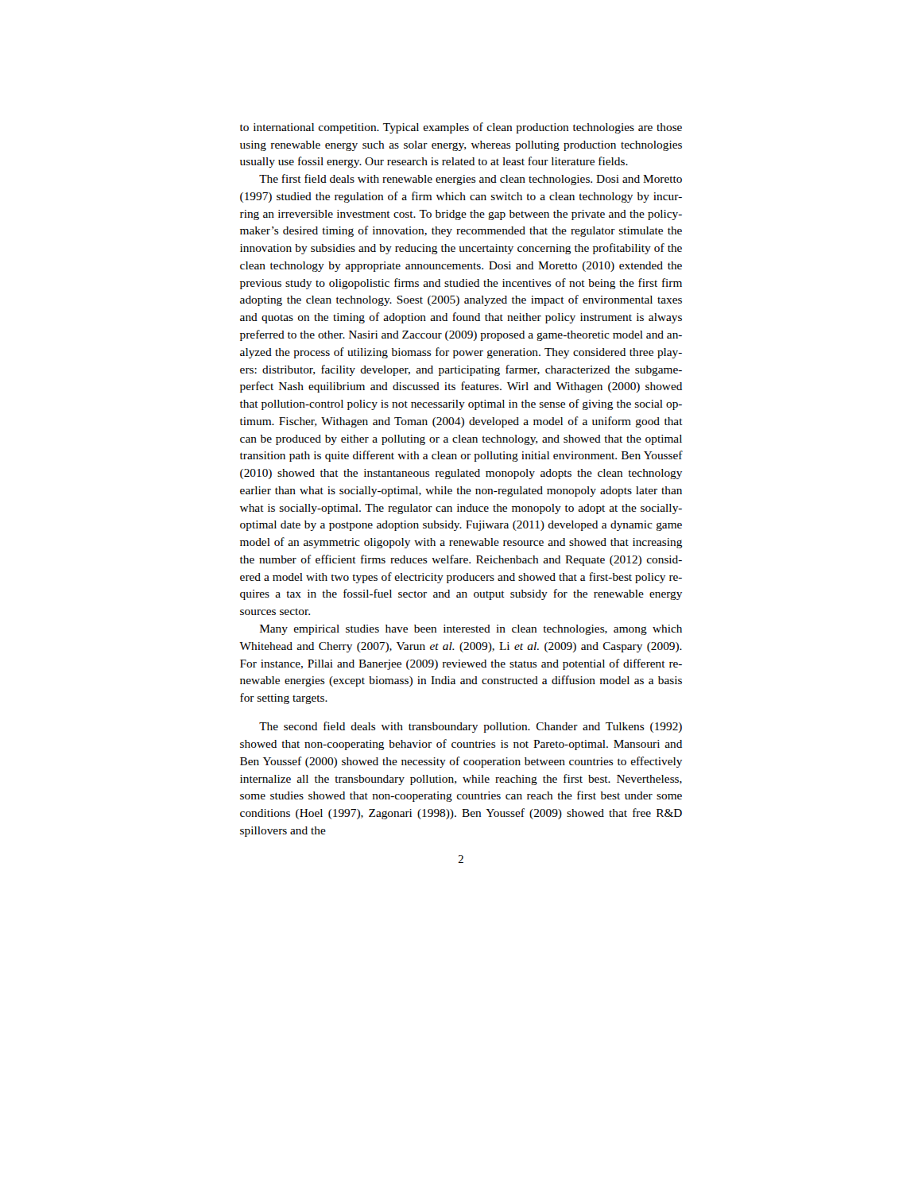to international competition. Typical examples of clean production technologies are those using renewable energy such as solar energy, whereas polluting production technologies usually use fossil energy. Our research is related to at least four literature fields.
The first field deals with renewable energies and clean technologies. Dosi and Moretto (1997) studied the regulation of a firm which can switch to a clean technology by incurring an irreversible investment cost. To bridge the gap between the private and the policy-maker’s desired timing of innovation, they recommended that the regulator stimulate the innovation by subsidies and by reducing the uncertainty concerning the profitability of the clean technology by appropriate announcements. Dosi and Moretto (2010) extended the previous study to oligopolistic firms and studied the incentives of not being the first firm adopting the clean technology. Soest (2005) analyzed the impact of environmental taxes and quotas on the timing of adoption and found that neither policy instrument is always preferred to the other. Nasiri and Zaccour (2009) proposed a game-theoretic model and analyzed the process of utilizing biomass for power generation. They considered three players: distributor, facility developer, and participating farmer, characterized the subgame-perfect Nash equilibrium and discussed its features. Wirl and Withagen (2000) showed that pollution-control policy is not necessarily optimal in the sense of giving the social optimum. Fischer, Withagen and Toman (2004) developed a model of a uniform good that can be produced by either a polluting or a clean technology, and showed that the optimal transition path is quite different with a clean or polluting initial environment. Ben Youssef (2010) showed that the instantaneous regulated monopoly adopts the clean technology earlier than what is socially-optimal, while the non-regulated monopoly adopts later than what is socially-optimal. The regulator can induce the monopoly to adopt at the socially-optimal date by a postpone adoption subsidy. Fujiwara (2011) developed a dynamic game model of an asymmetric oligopoly with a renewable resource and showed that increasing the number of efficient firms reduces welfare. Reichenbach and Requate (2012) considered a model with two types of electricity producers and showed that a first-best policy requires a tax in the fossil-fuel sector and an output subsidy for the renewable energy sources sector.
Many empirical studies have been interested in clean technologies, among which Whitehead and Cherry (2007), Varun et al. (2009), Li et al. (2009) and Caspary (2009). For instance, Pillai and Banerjee (2009) reviewed the status and potential of different renewable energies (except biomass) in India and constructed a diffusion model as a basis for setting targets.
The second field deals with transboundary pollution. Chander and Tulkens (1992) showed that non-cooperating behavior of countries is not Pareto-optimal. Mansouri and Ben Youssef (2000) showed the necessity of cooperation between countries to effectively internalize all the transboundary pollution, while reaching the first best. Nevertheless, some studies showed that non-cooperating countries can reach the first best under some conditions (Hoel (1997), Zagonari (1998)). Ben Youssef (2009) showed that free R&D spillovers and the
2